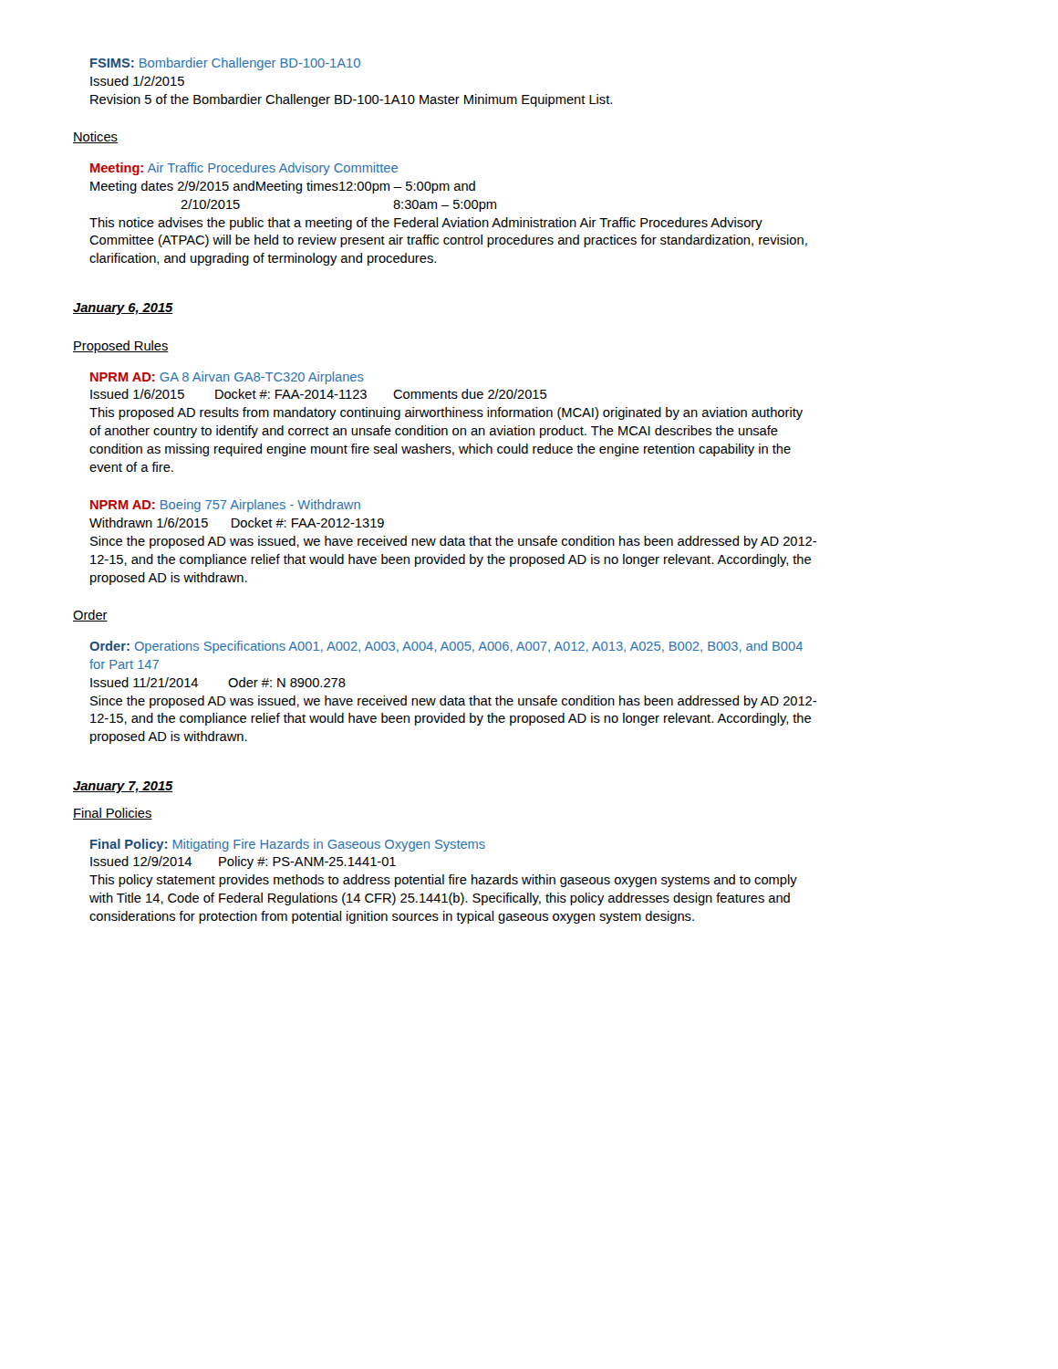FSIMS: Bombardier Challenger BD-100-1A10
Issued 1/2/2015
Revision 5 of the Bombardier Challenger BD-100-1A10 Master Minimum Equipment List.
Notices
Meeting: Air Traffic Procedures Advisory Committee
| Meeting dates 2/9/2015 and | Meeting times | 12:00pm – 5:00pm and |
| 2/10/2015 | | 8:30am – 5:00pm |
This notice advises the public that a meeting of the Federal Aviation Administration Air Traffic Procedures Advisory Committee (ATPAC) will be held to review present air traffic control procedures and practices for standardization, revision, clarification, and upgrading of terminology and procedures.
January 6, 2015
Proposed Rules
NPRM AD: GA 8 Airvan GA8-TC320 Airplanes
Issued 1/6/2015 Docket #: FAA-2014-1123 Comments due 2/20/2015
This proposed AD results from mandatory continuing airworthiness information (MCAI) originated by an aviation authority of another country to identify and correct an unsafe condition on an aviation product. The MCAI describes the unsafe condition as missing required engine mount fire seal washers, which could reduce the engine retention capability in the event of a fire.
NPRM AD: Boeing 757 Airplanes - Withdrawn
Withdrawn 1/6/2015 Docket #: FAA-2012-1319
Since the proposed AD was issued, we have received new data that the unsafe condition has been addressed by AD 2012-12-15, and the compliance relief that would have been provided by the proposed AD is no longer relevant. Accordingly, the proposed AD is withdrawn.
Order
Order: Operations Specifications A001, A002, A003, A004, A005, A006, A007, A012, A013, A025, B002, B003, and B004 for Part 147
Issued 11/21/2014 Oder #: N 8900.278
Since the proposed AD was issued, we have received new data that the unsafe condition has been addressed by AD 2012-12-15, and the compliance relief that would have been provided by the proposed AD is no longer relevant. Accordingly, the proposed AD is withdrawn.
January 7, 2015
Final Policies
Final Policy: Mitigating Fire Hazards in Gaseous Oxygen Systems
Issued 12/9/2014 Policy #: PS-ANM-25.1441-01
This policy statement provides methods to address potential fire hazards within gaseous oxygen systems and to comply with Title 14, Code of Federal Regulations (14 CFR) 25.1441(b). Specifically, this policy addresses design features and considerations for protection from potential ignition sources in typical gaseous oxygen system designs.